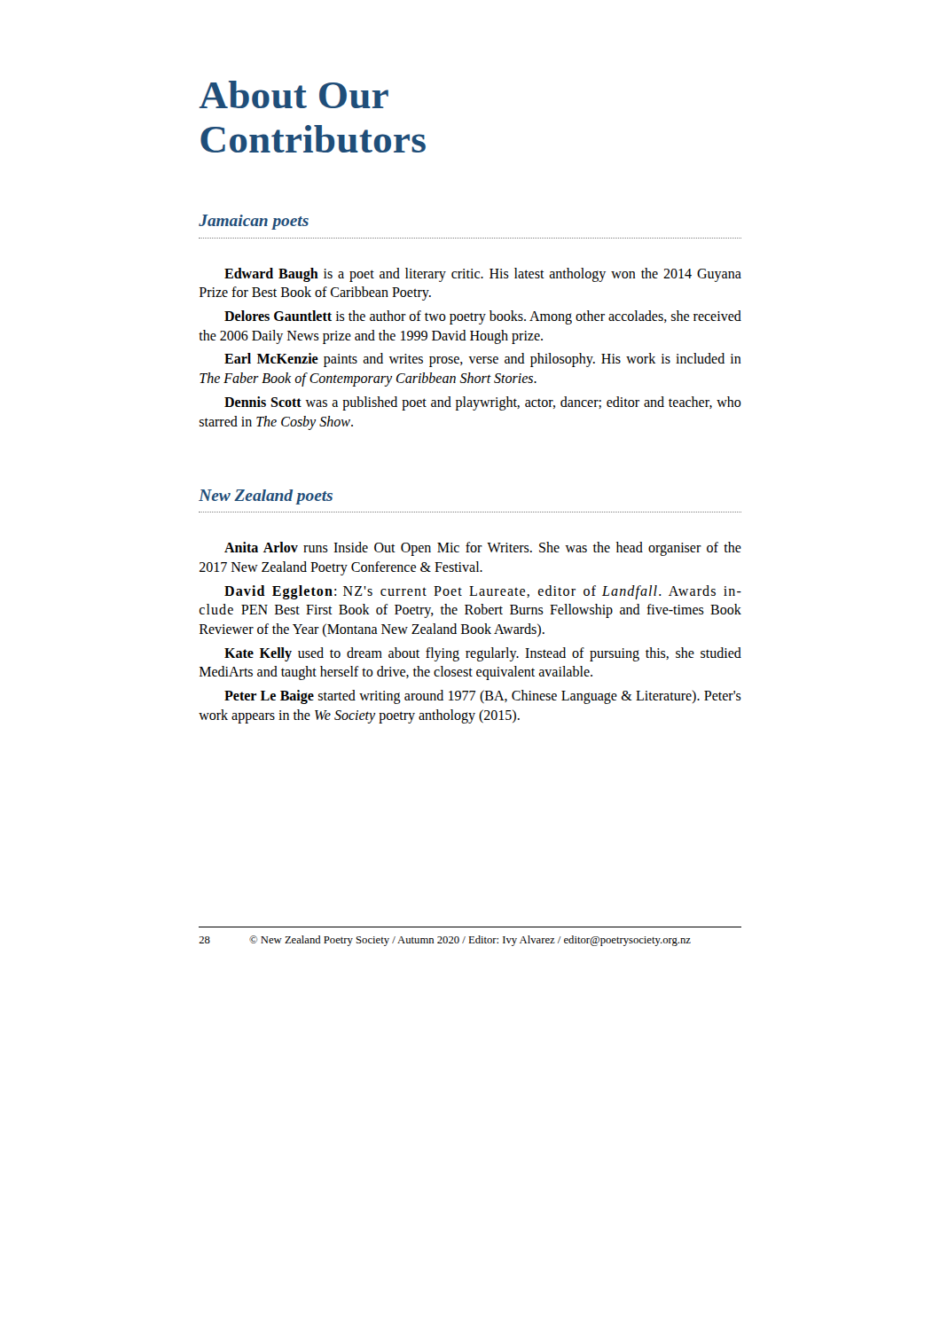About Our
Contributors
Jamaican poets
Edward Baugh is a poet and literary critic. His latest anthology won the 2014 Guyana Prize for Best Book of Caribbean Poetry.
Delores Gauntlett is the author of two poetry books. Among other accolades, she received the 2006 Daily News prize and the 1999 David Hough prize.
Earl McKenzie paints and writes prose, verse and philosophy. His work is included in The Faber Book of Contemporary Caribbean Short Stories.
Dennis Scott was a published poet and playwright, actor, dancer; editor and teacher, who starred in The Cosby Show.
New Zealand poets
Anita Arlov runs Inside Out Open Mic for Writers. She was the head organiser of the 2017 New Zealand Poetry Conference & Festival.
David Eggleton: NZ's current Poet Laureate, editor of Landfall. Awards include PEN Best First Book of Poetry, the Robert Burns Fellowship and five-times Book Reviewer of the Year (Montana New Zealand Book Awards).
Kate Kelly used to dream about flying regularly. Instead of pursuing this, she studied MediArts and taught herself to drive, the closest equivalent available.
Peter Le Baige started writing around 1977 (BA, Chinese Language & Literature). Peter's work appears in the We Society poetry anthology (2015).
28
© New Zealand Poetry Society / Autumn 2020 / Editor: Ivy Alvarez / editor@poetrysociety.org.nz